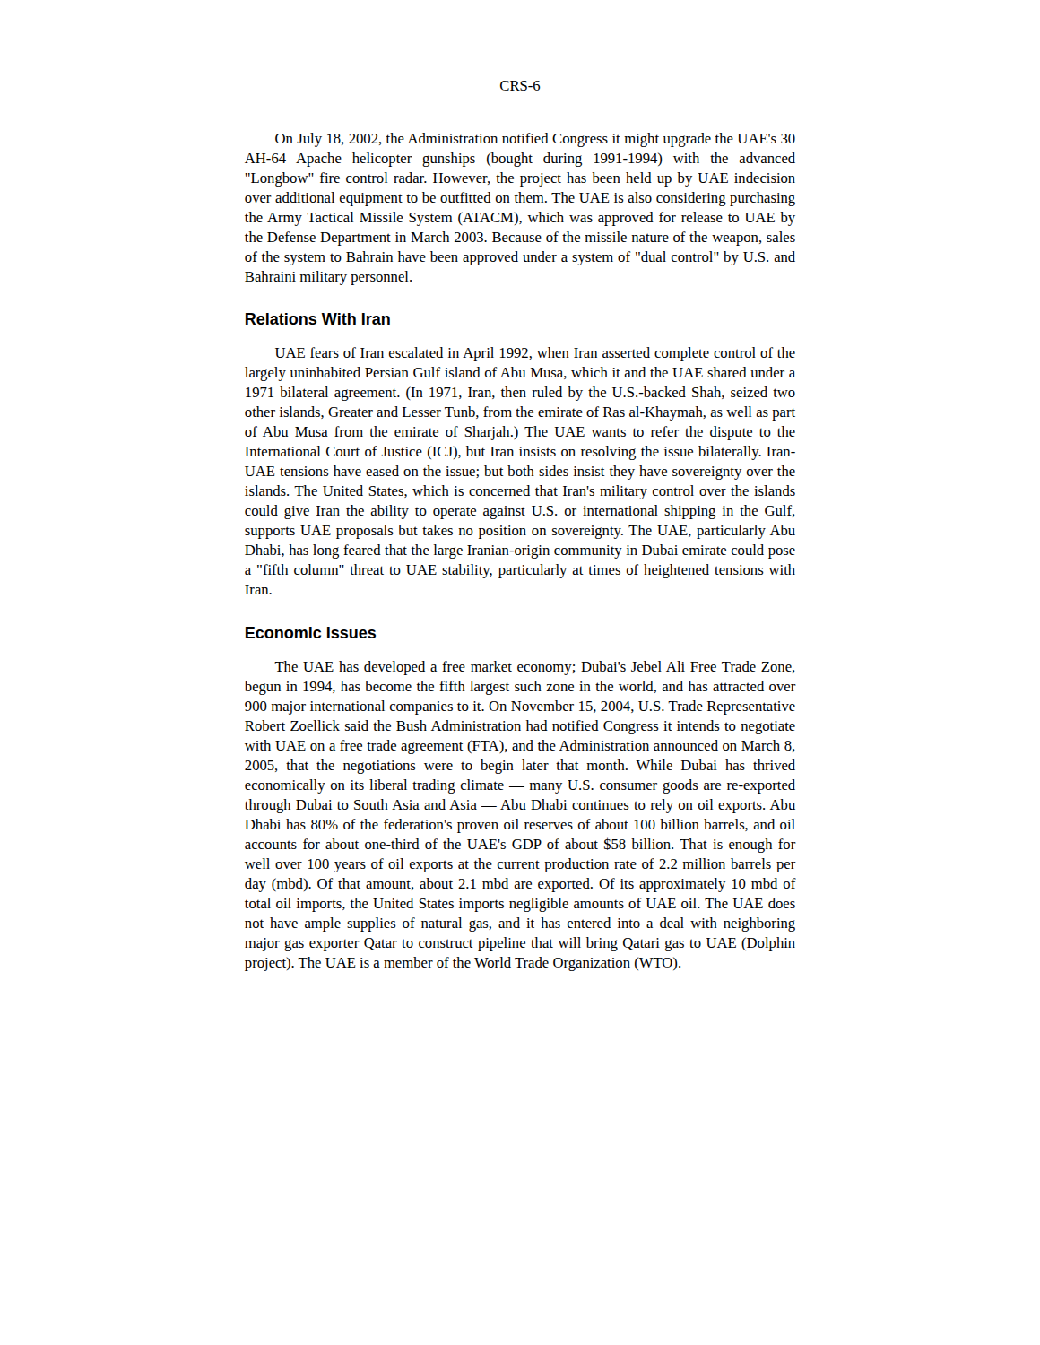CRS-6
On July 18, 2002, the Administration notified Congress it might upgrade the UAE's 30 AH-64 Apache helicopter gunships (bought during 1991-1994) with the advanced "Longbow" fire control radar. However, the project has been held up by UAE indecision over additional equipment to be outfitted on them. The UAE is also considering purchasing the Army Tactical Missile System (ATACM), which was approved for release to UAE by the Defense Department in March 2003. Because of the missile nature of the weapon, sales of the system to Bahrain have been approved under a system of "dual control" by U.S. and Bahraini military personnel.
Relations With Iran
UAE fears of Iran escalated in April 1992, when Iran asserted complete control of the largely uninhabited Persian Gulf island of Abu Musa, which it and the UAE shared under a 1971 bilateral agreement. (In 1971, Iran, then ruled by the U.S.-backed Shah, seized two other islands, Greater and Lesser Tunb, from the emirate of Ras al-Khaymah, as well as part of Abu Musa from the emirate of Sharjah.) The UAE wants to refer the dispute to the International Court of Justice (ICJ), but Iran insists on resolving the issue bilaterally. Iran-UAE tensions have eased on the issue; but both sides insist they have sovereignty over the islands. The United States, which is concerned that Iran's military control over the islands could give Iran the ability to operate against U.S. or international shipping in the Gulf, supports UAE proposals but takes no position on sovereignty. The UAE, particularly Abu Dhabi, has long feared that the large Iranian-origin community in Dubai emirate could pose a "fifth column" threat to UAE stability, particularly at times of heightened tensions with Iran.
Economic Issues
The UAE has developed a free market economy; Dubai's Jebel Ali Free Trade Zone, begun in 1994, has become the fifth largest such zone in the world, and has attracted over 900 major international companies to it. On November 15, 2004, U.S. Trade Representative Robert Zoellick said the Bush Administration had notified Congress it intends to negotiate with UAE on a free trade agreement (FTA), and the Administration announced on March 8, 2005, that the negotiations were to begin later that month. While Dubai has thrived economically on its liberal trading climate — many U.S. consumer goods are re-exported through Dubai to South Asia and Asia — Abu Dhabi continues to rely on oil exports. Abu Dhabi has 80% of the federation's proven oil reserves of about 100 billion barrels, and oil accounts for about one-third of the UAE's GDP of about $58 billion. That is enough for well over 100 years of oil exports at the current production rate of 2.2 million barrels per day (mbd). Of that amount, about 2.1 mbd are exported. Of its approximately 10 mbd of total oil imports, the United States imports negligible amounts of UAE oil. The UAE does not have ample supplies of natural gas, and it has entered into a deal with neighboring major gas exporter Qatar to construct pipeline that will bring Qatari gas to UAE (Dolphin project). The UAE is a member of the World Trade Organization (WTO).